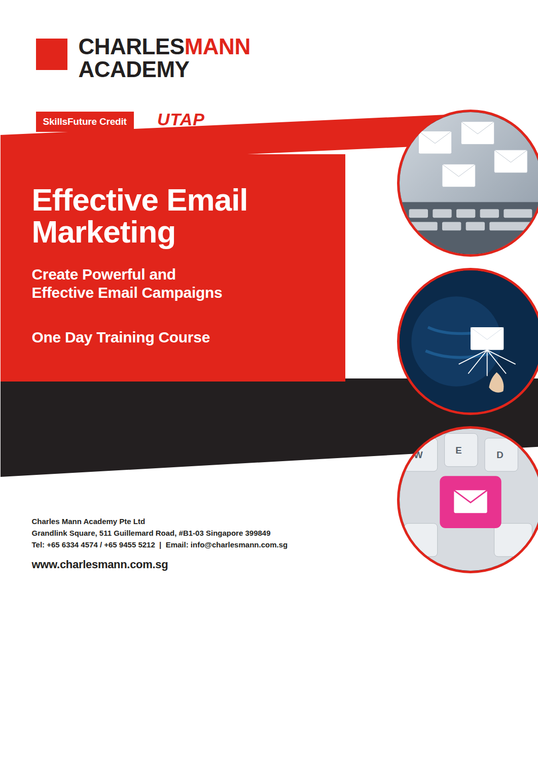CHARLES MANN ACADEMY
SkillsFuture Credit
UTAP Union Training Assistance Programme
Effective Email
Marketing
Create Powerful and
Effective Email Campaigns
One Day Training Course
Charles Mann Academy Pte Ltd
Grandlink Square, 511 Guillemard Road, #B1-03 Singapore 399849
Tel: +65 6334 4574 / +65 9455 5212 | Email: info@charlesmann.com.sg
www.charlesmann.com.sg